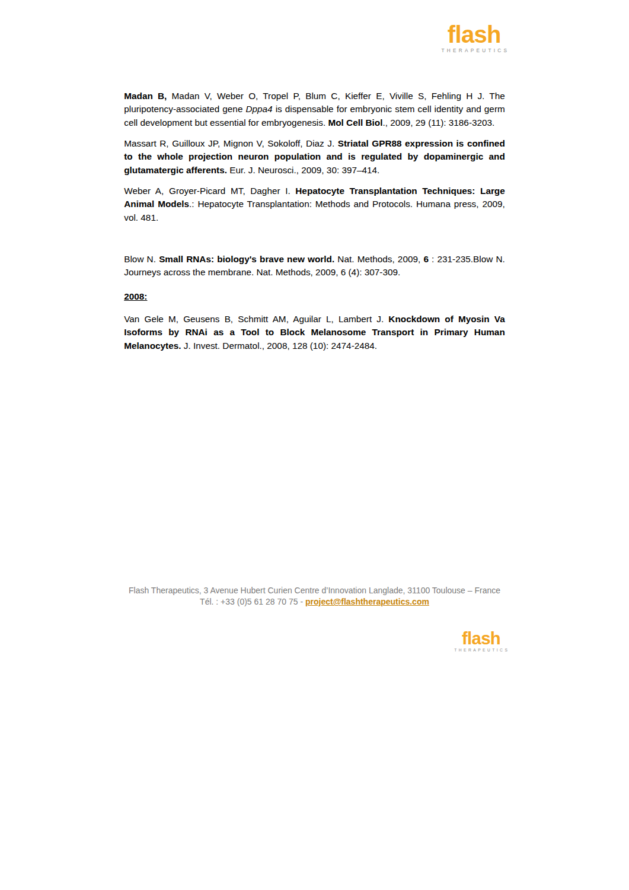flash
THERAPEUTICS
Madan B, Madan V, Weber O, Tropel P, Blum C, Kieffer E, Viville S, Fehling H J. The pluripotency-associated gene Dppa4 is dispensable for embryonic stem cell identity and germ cell development but essential for embryogenesis. Mol Cell Biol., 2009, 29 (11): 3186-3203.
Massart R, Guilloux JP, Mignon V, Sokoloff, Diaz J. Striatal GPR88 expression is confined to the whole projection neuron population and is regulated by dopaminergic and glutamatergic afferents. Eur. J. Neurosci., 2009, 30: 397–414.
Weber A, Groyer-Picard MT, Dagher I. Hepatocyte Transplantation Techniques: Large Animal Models.: Hepatocyte Transplantation: Methods and Protocols. Humana press, 2009, vol. 481.
Blow N. Small RNAs: biology's brave new world. Nat. Methods, 2009, 6 : 231-235.Blow N. Journeys across the membrane. Nat. Methods, 2009, 6 (4): 307-309.
2008:
Van Gele M, Geusens B, Schmitt AM, Aguilar L, Lambert J. Knockdown of Myosin Va Isoforms by RNAi as a Tool to Block Melanosome Transport in Primary Human Melanocytes. J. Invest. Dermatol., 2008, 128 (10): 2474-2484.
Flash Therapeutics, 3 Avenue Hubert Curien Centre d’Innovation Langlade, 31100 Toulouse – France
Tél. : +33 (0)5 61 28 70 75 - project@flashtherapeutics.com
flash
THERAPEUTICS